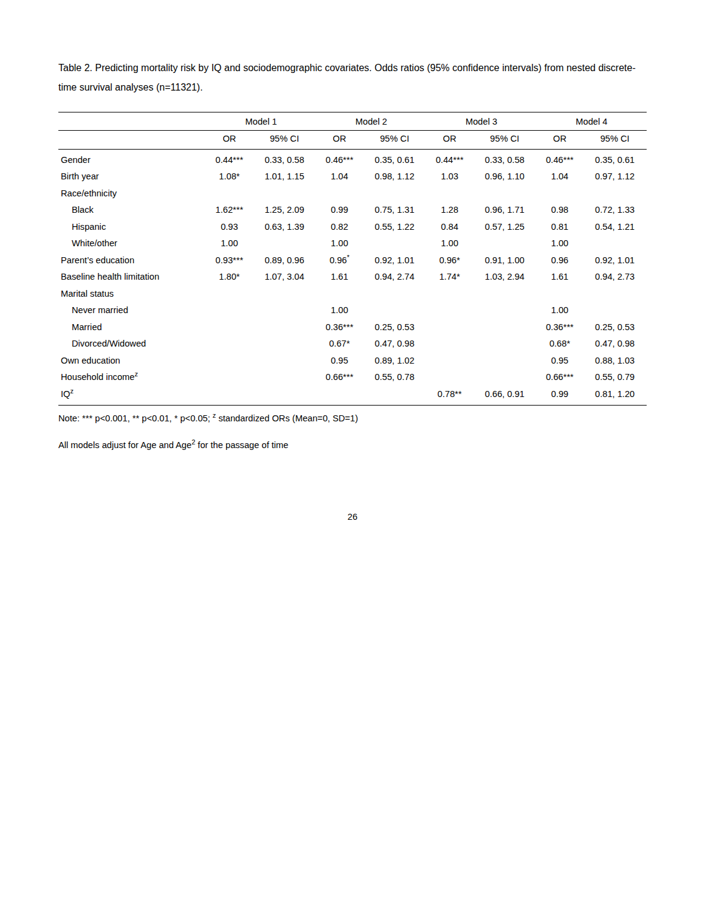Table 2. Predicting mortality risk by IQ and sociodemographic covariates. Odds ratios (95% confidence intervals) from nested discrete-time survival analyses (n=11321).
| | Model 1 | Model 2 | Model 3 | Model 4 |
| --- | --- | --- | --- | --- |
| | OR | 95% CI | OR | 95% CI | OR | 95% CI | OR | 95% CI |
| Gender | 0.44*** | 0.33, 0.58 | 0.46*** | 0.35, 0.61 | 0.44*** | 0.33, 0.58 | 0.46*** | 0.35, 0.61 |
| Birth year | 1.08* | 1.01, 1.15 | 1.04 | 0.98, 1.12 | 1.03 | 0.96, 1.10 | 1.04 | 0.97, 1.12 |
| Race/ethnicity | | | | | | | | |
| Black | 1.62*** | 1.25, 2.09 | 0.99 | 0.75, 1.31 | 1.28 | 0.96, 1.71 | 0.98 | 0.72, 1.33 |
| Hispanic | 0.93 | 0.63, 1.39 | 0.82 | 0.55, 1.22 | 0.84 | 0.57, 1.25 | 0.81 | 0.54, 1.21 |
| White/other | 1.00 | | 1.00 | | 1.00 | | 1.00 | |
| Parent’s education | 0.93*** | 0.89, 0.96 | 0.96 * | 0.92, 1.01 | 0.96* | 0.91, 1.00 | 0.96 | 0.92, 1.01 |
| Baseline health limitation | 1.80* | 1.07, 3.04 | 1.61 | 0.94, 2.74 | 1.74* | 1.03, 2.94 | 1.61 | 0.94, 2.73 |
| Marital status | | | | | | | | |
| Never married | | | 1.00 | | | | 1.00 | |
| Married | | | 0.36*** | 0.25, 0.53 | | | 0.36*** | 0.25, 0.53 |
| Divorced/Widowed | | | 0.67* | 0.47, 0.98 | | | 0.68* | 0.47, 0.98 |
| Own education | | | 0.95 | 0.89, 1.02 | | | 0.95 | 0.88, 1.03 |
| Household income z | | | 0.66*** | 0.55, 0.78 | | | 0.66*** | 0.55, 0.79 |
| IQ z | | | | | 0.78** | 0.66, 0.91 | 0.99 | 0.81, 1.20 |
Note: *** p<0.001, ** p<0.01, * p<0.05; z standardized ORs (Mean=0, SD=1)
All models adjust for Age and Age2 for the passage of time
26